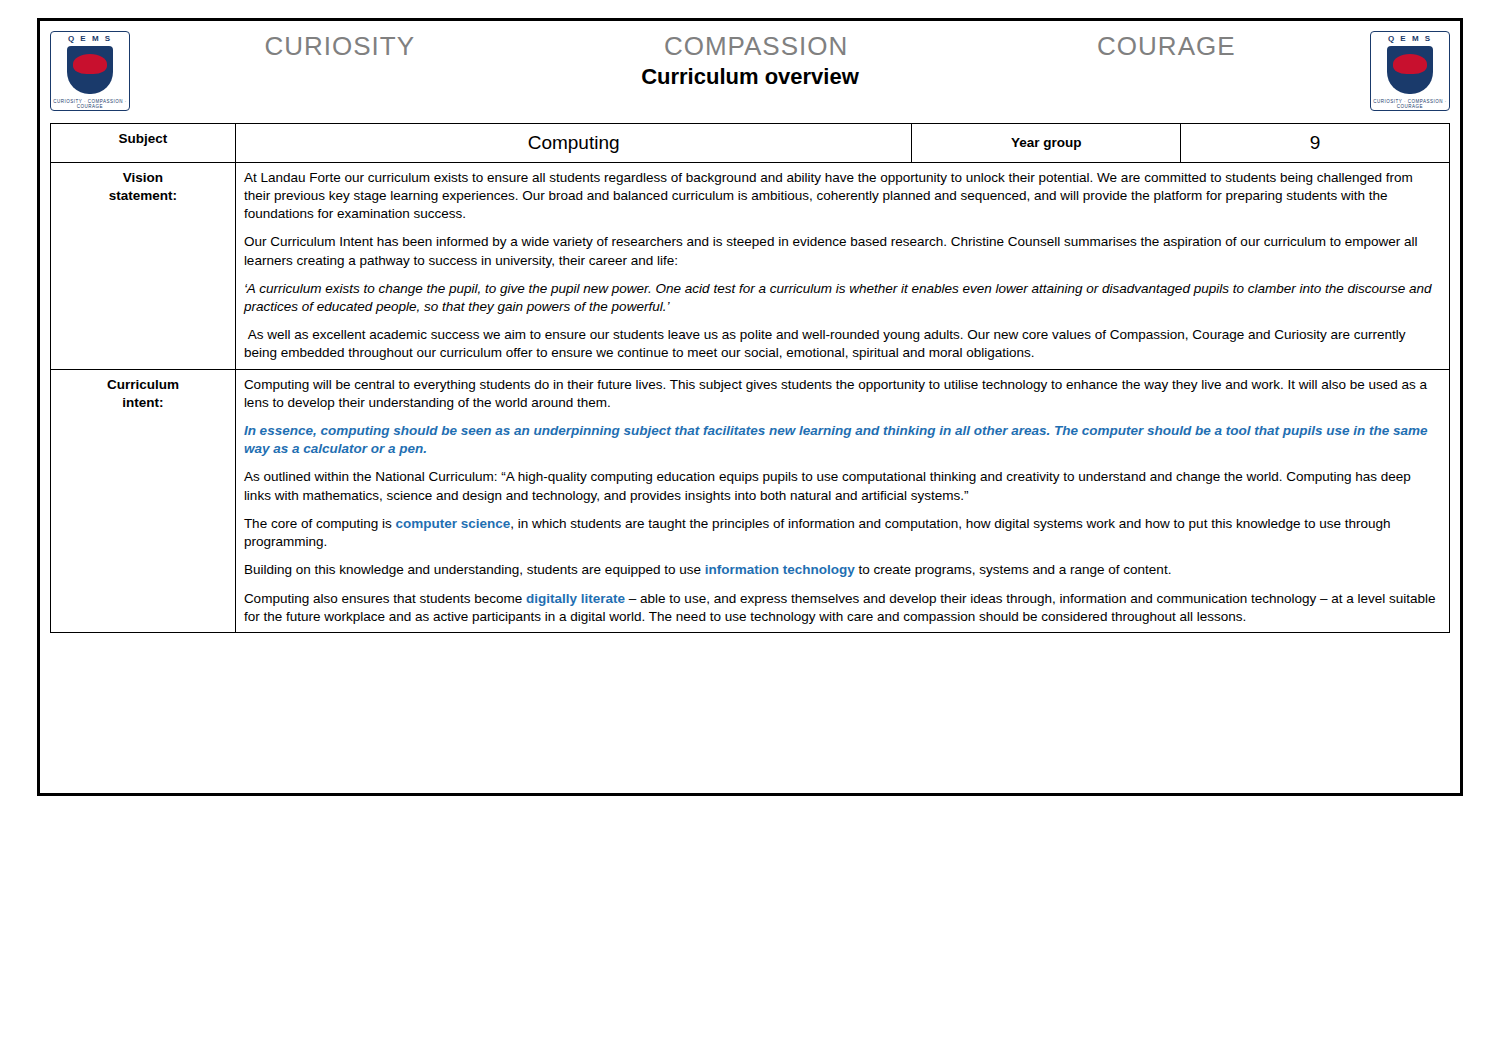Q E M S
Curiosity · Compassion · Courage
CURIOSITY COMPASSION COURAGE
Curriculum overview
Q E M S
Curiosity · Compassion · Courage
| Subject | Computing | Year group | 9 |
| Vision statement: | At Landau Forte our curriculum exists to ensure all students regardless of background and ability have the opportunity to unlock their potential. We are committed to students being challenged from their previous key stage learning experiences. Our broad and balanced curriculum is ambitious, coherently planned and sequenced, and will provide the platform for preparing students with the foundations for examination success. Our Curriculum Intent has been informed by a wide variety of researchers and is steeped in evidence based research. Christine Counsell summarises the aspiration of our curriculum to empower all learners creating a pathway to success in university, their career and life: ‘A curriculum exists to change the pupil, to give the pupil new power. One acid test for a curriculum is whether it enables even lower attaining or disadvantaged pupils to clamber into the discourse and practices of educated people, so that they gain powers of the powerful.’ As well as excellent academic success we aim to ensure our students leave us as polite and well-rounded young adults. Our new core values of Compassion, Courage and Curiosity are currently being embedded throughout our curriculum offer to ensure we continue to meet our social, emotional, spiritual and moral obligations. |
| Curriculum intent: | Computing will be central to everything students do in their future lives. This subject gives students the opportunity to utilise technology to enhance the way they live and work. It will also be used as a lens to develop their understanding of the world around them. In essence, computing should be seen as an underpinning subject that facilitates new learning and thinking in all other areas. The computer should be a tool that pupils use in the same way as a calculator or a pen. As outlined within the National Curriculum: “A high-quality computing education equips pupils to use computational thinking and creativity to understand and change the world. Computing has deep links with mathematics, science and design and technology, and provides insights into both natural and artificial systems.” The core of computing is computer science , in which students are taught the principles of information and computation, how digital systems work and how to put this knowledge to use through programming. Building on this knowledge and understanding, students are equipped to use information technology to create programs, systems and a range of content. Computing also ensures that students become digitally literate – able to use, and express themselves and develop their ideas through, information and communication technology – at a level suitable for the future workplace and as active participants in a digital world. The need to use technology with care and compassion should be considered throughout all lessons. |